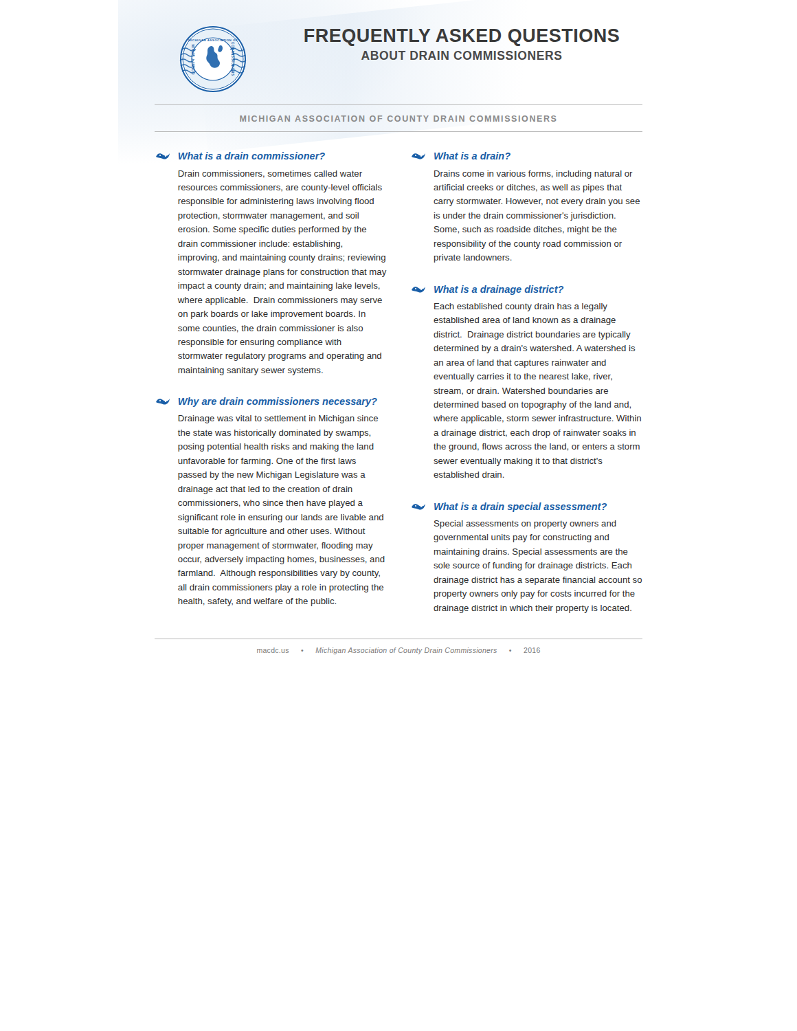A LOOK AT THE PAST A VIEW OF THE FUTURE COUNTY DRAIN COMMISSIONERS MICHIGAN ASSOCIATION OF
FREQUENTLY ASKED QUESTIONS
ABOUT DRAIN COMMISSIONERS
MICHIGAN ASSOCIATION OF COUNTY DRAIN COMMISSIONERS
What is a drain commissioner?
Drain commissioners, sometimes called water resources commissioners, are county-level officials responsible for administering laws involving flood protection, stormwater management, and soil erosion. Some specific duties performed by the drain commissioner include: establishing, improving, and maintaining county drains; reviewing stormwater drainage plans for construction that may impact a county drain; and maintaining lake levels, where applicable. Drain commissioners may serve on park boards or lake improvement boards. In some counties, the drain commissioner is also responsible for ensuring compliance with stormwater regulatory programs and operating and maintaining sanitary sewer systems.
Why are drain commissioners necessary?
Drainage was vital to settlement in Michigan since the state was historically dominated by swamps, posing potential health risks and making the land unfavorable for farming. One of the first laws passed by the new Michigan Legislature was a drainage act that led to the creation of drain commissioners, who since then have played a significant role in ensuring our lands are livable and suitable for agriculture and other uses. Without proper management of stormwater, flooding may occur, adversely impacting homes, businesses, and farmland. Although responsibilities vary by county, all drain commissioners play a role in protecting the health, safety, and welfare of the public.
What is a drain?
Drains come in various forms, including natural or artificial creeks or ditches, as well as pipes that carry stormwater. However, not every drain you see is under the drain commissioner's jurisdiction. Some, such as roadside ditches, might be the responsibility of the county road commission or private landowners.
What is a drainage district?
Each established county drain has a legally established area of land known as a drainage district. Drainage district boundaries are typically determined by a drain's watershed. A watershed is an area of land that captures rainwater and eventually carries it to the nearest lake, river, stream, or drain. Watershed boundaries are determined based on topography of the land and, where applicable, storm sewer infrastructure. Within a drainage district, each drop of rainwater soaks in the ground, flows across the land, or enters a storm sewer eventually making it to that district's established drain.
What is a drain special assessment?
Special assessments on property owners and governmental units pay for constructing and maintaining drains. Special assessments are the sole source of funding for drainage districts. Each drainage district has a separate financial account so property owners only pay for costs incurred for the drainage district in which their property is located.
macdc.us • Michigan Association of County Drain Commissioners • 2016